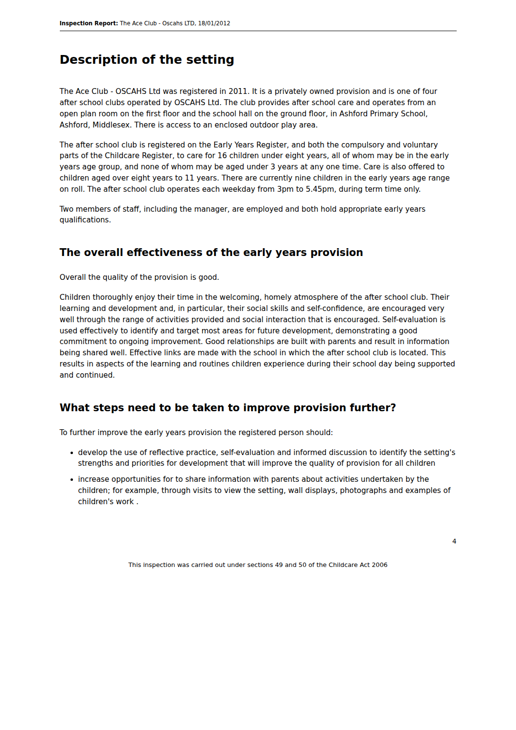Inspection Report: The Ace Club - Oscahs LTD, 18/01/2012
Description of the setting
The Ace Club - OSCAHS Ltd was registered in 2011. It is a privately owned provision and is one of four after school clubs operated by OSCAHS Ltd. The club provides after school care and operates from an open plan room on the first floor and the school hall on the ground floor, in Ashford Primary School, Ashford, Middlesex. There is access to an enclosed outdoor play area.
The after school club is registered on the Early Years Register, and both the compulsory and voluntary parts of the Childcare Register, to care for 16 children under eight years, all of whom may be in the early years age group, and none of whom may be aged under 3 years at any one time. Care is also offered to children aged over eight years to 11 years. There are currently nine children in the early years age range on roll. The after school club operates each weekday from 3pm to 5.45pm, during term time only.
Two members of staff, including the manager, are employed and both hold appropriate early years qualifications.
The overall effectiveness of the early years provision
Overall the quality of the provision is good.
Children thoroughly enjoy their time in the welcoming, homely atmosphere of the after school club. Their learning and development and, in particular, their social skills and self-confidence, are encouraged very well through the range of activities provided and social interaction that is encouraged. Self-evaluation is used effectively to identify and target most areas for future development, demonstrating a good commitment to ongoing improvement. Good relationships are built with parents and result in information being shared well. Effective links are made with the school in which the after school club is located. This results in aspects of the learning and routines children experience during their school day being supported and continued.
What steps need to be taken to improve provision further?
To further improve the early years provision the registered person should:
develop the use of reflective practice, self-evaluation and informed discussion to identify the setting's strengths and priorities for development that will improve the quality of provision for all children
increase opportunities for to share information with parents about activities undertaken by the children; for example, through visits to view the setting, wall displays, photographs and examples of children's work .
4
This inspection was carried out under sections 49 and 50 of the Childcare Act 2006